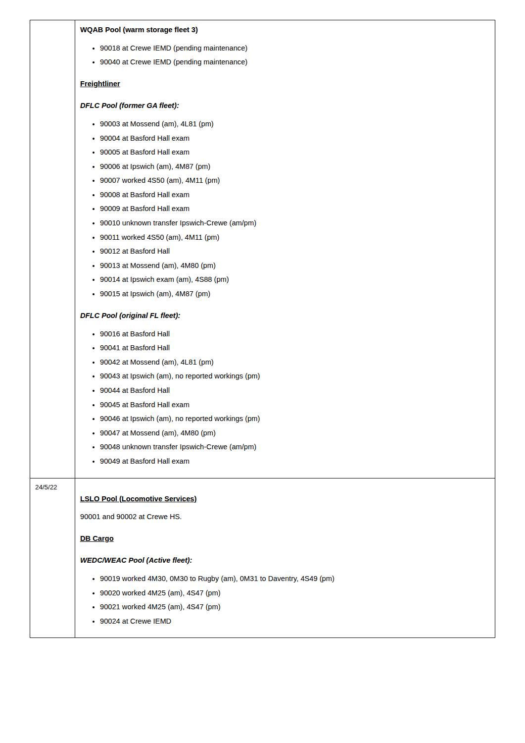| | WQAB Pool (warm storage fleet 3) 90018 at Crewe IEMD (pending maintenance) 90040 at Crewe IEMD (pending maintenance) Freightliner DFLC Pool (former GA fleet): 90003 at Mossend (am), 4L81 (pm) 90004 at Basford Hall exam 90005 at Basford Hall exam 90006 at Ipswich (am), 4M87 (pm) 90007 worked 4S50 (am), 4M11 (pm) 90008 at Basford Hall exam 90009 at Basford Hall exam 90010 unknown transfer Ipswich-Crewe (am/pm) 90011 worked 4S50 (am), 4M11 (pm) 90012 at Basford Hall 90013 at Mossend (am), 4M80 (pm) 90014 at Ipswich exam (am), 4S88 (pm) 90015 at Ipswich (am), 4M87 (pm) DFLC Pool (original FL fleet): 90016 at Basford Hall 90041 at Basford Hall 90042 at Mossend (am), 4L81 (pm) 90043 at Ipswich (am), no reported workings (pm) 90044 at Basford Hall 90045 at Basford Hall exam 90046 at Ipswich (am), no reported workings (pm) 90047 at Mossend (am), 4M80 (pm) 90048 unknown transfer Ipswich-Crewe (am/pm) 90049 at Basford Hall exam |
| 24/5/22 | LSLO Pool (Locomotive Services) 90001 and 90002 at Crewe HS. DB Cargo WEDC/WEAC Pool (Active fleet): 90019 worked 4M30, 0M30 to Rugby (am), 0M31 to Daventry, 4S49 (pm) 90020 worked 4M25 (am), 4S47 (pm) 90021 worked 4M25 (am), 4S47 (pm) 90024 at Crewe IEMD |